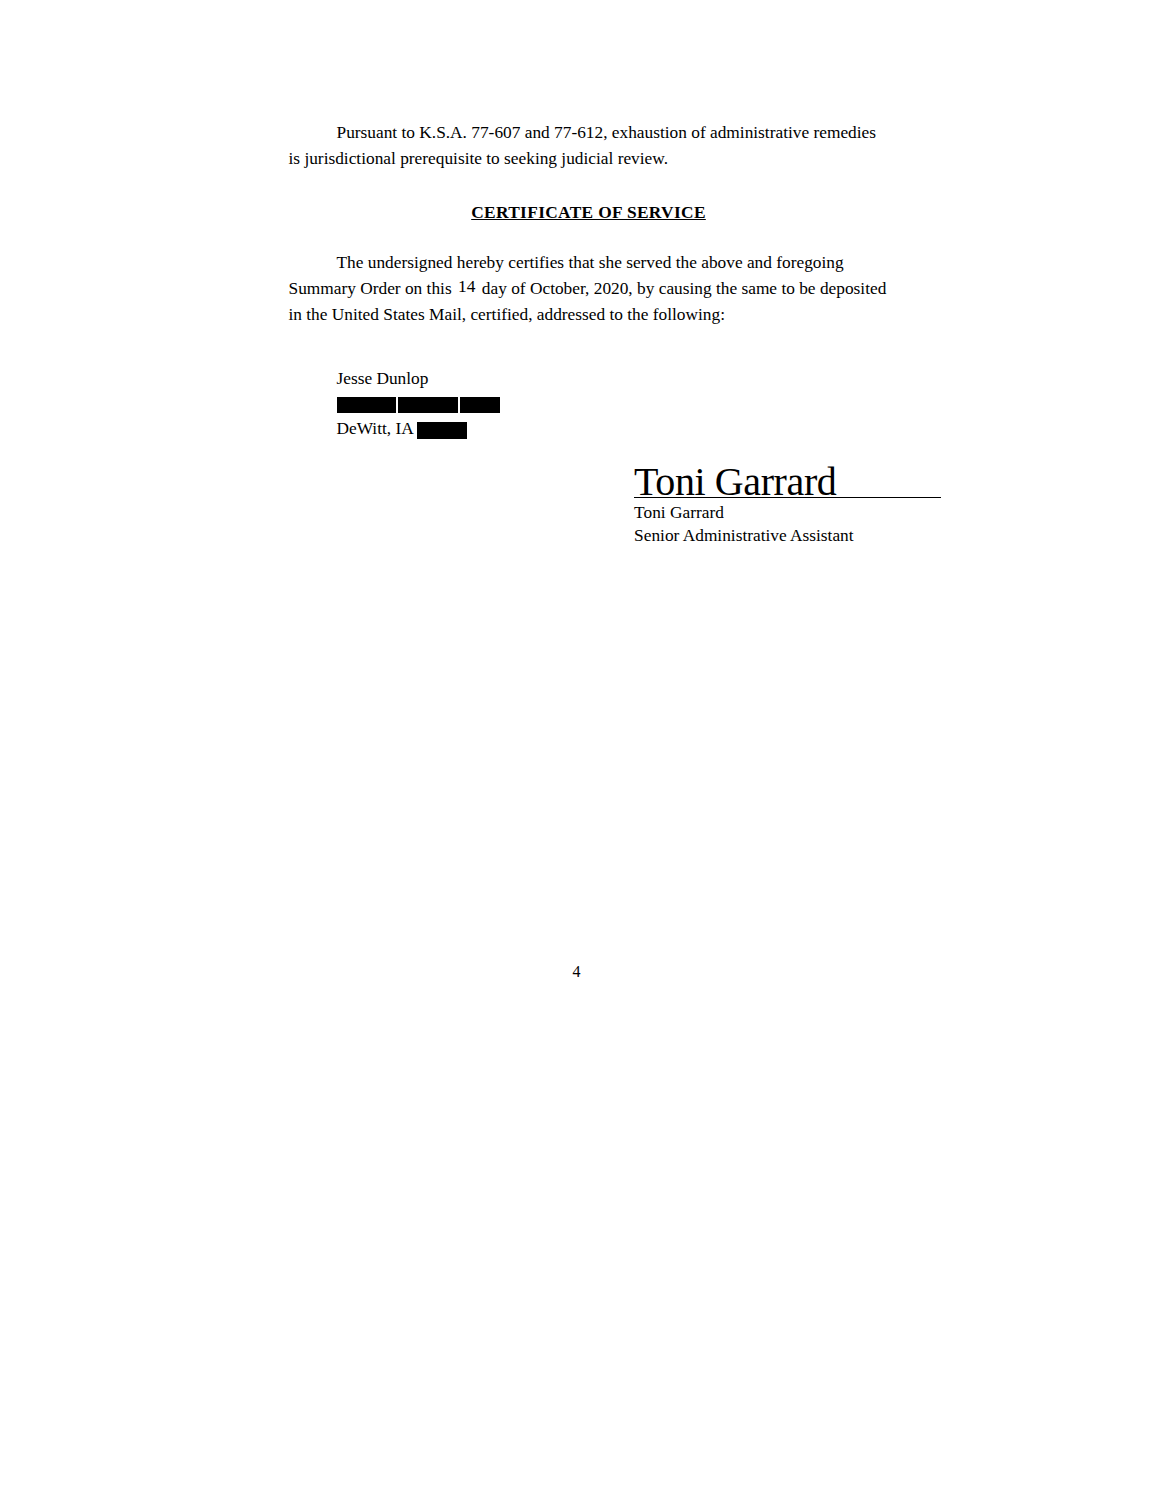Pursuant to K.S.A. 77-607 and 77-612, exhaustion of administrative remedies is jurisdictional prerequisite to seeking judicial review.
CERTIFICATE OF SERVICE
The undersigned hereby certifies that she served the above and foregoing Summary Order on this 14 day of October, 2020, by causing the same to be deposited in the United States Mail, certified, addressed to the following:
Jesse Dunlop
DeWitt, IA
Toni Garrard
Toni Garrard
Senior Administrative Assistant
4